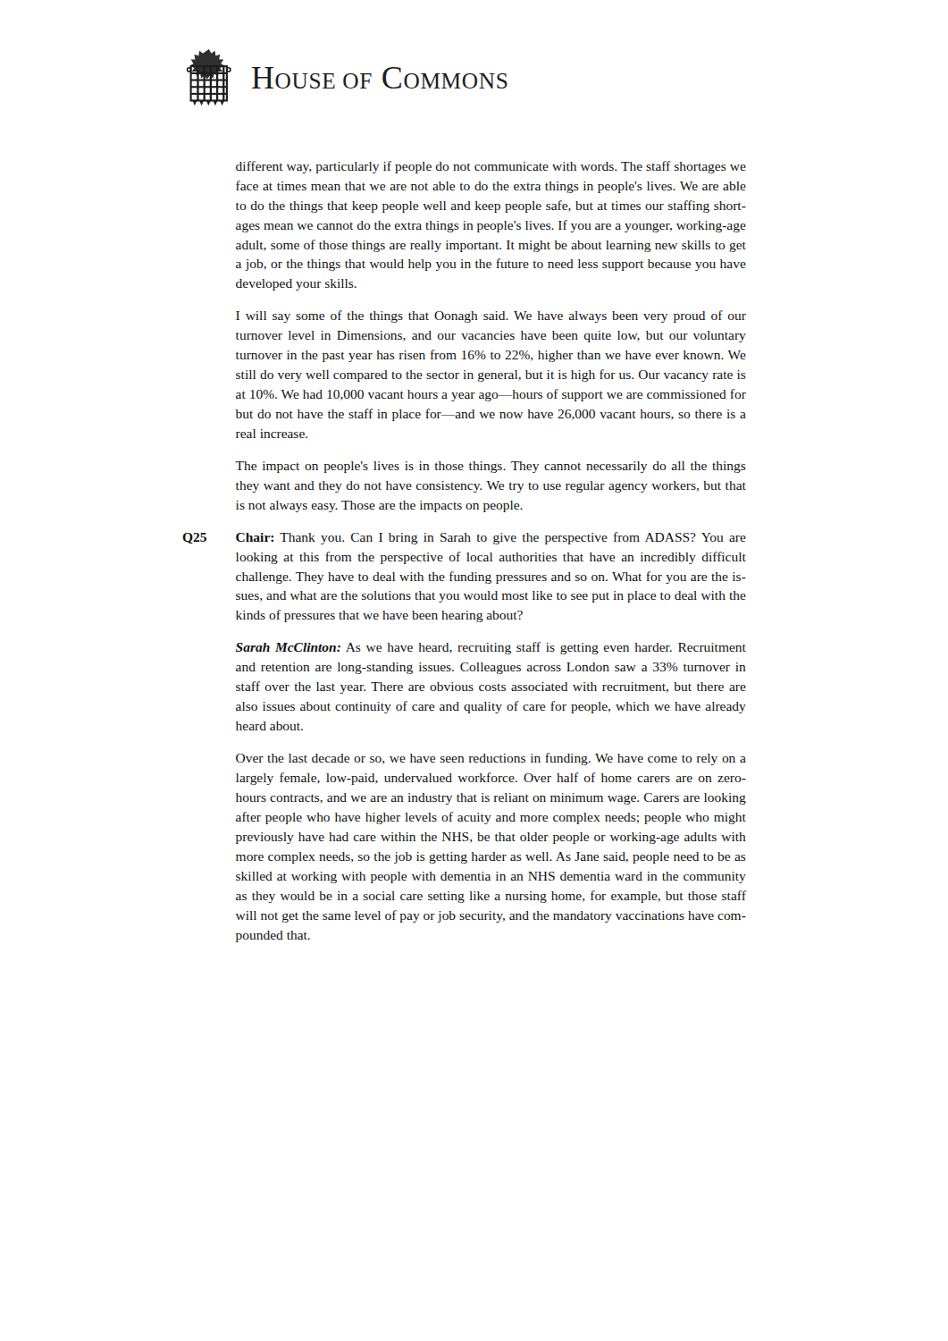HOUSE OF COMMONS
different way, particularly if people do not communicate with words. The staff shortages we face at times mean that we are not able to do the extra things in people's lives. We are able to do the things that keep people well and keep people safe, but at times our staffing shortages mean we cannot do the extra things in people's lives. If you are a younger, working-age adult, some of those things are really important. It might be about learning new skills to get a job, or the things that would help you in the future to need less support because you have developed your skills.
I will say some of the things that Oonagh said. We have always been very proud of our turnover level in Dimensions, and our vacancies have been quite low, but our voluntary turnover in the past year has risen from 16% to 22%, higher than we have ever known. We still do very well compared to the sector in general, but it is high for us. Our vacancy rate is at 10%. We had 10,000 vacant hours a year ago—hours of support we are commissioned for but do not have the staff in place for—and we now have 26,000 vacant hours, so there is a real increase.
The impact on people's lives is in those things. They cannot necessarily do all the things they want and they do not have consistency. We try to use regular agency workers, but that is not always easy. Those are the impacts on people.
Q25
Chair: Thank you. Can I bring in Sarah to give the perspective from ADASS? You are looking at this from the perspective of local authorities that have an incredibly difficult challenge. They have to deal with the funding pressures and so on. What for you are the issues, and what are the solutions that you would most like to see put in place to deal with the kinds of pressures that we have been hearing about?
Sarah McClinton: As we have heard, recruiting staff is getting even harder. Recruitment and retention are long-standing issues. Colleagues across London saw a 33% turnover in staff over the last year. There are obvious costs associated with recruitment, but there are also issues about continuity of care and quality of care for people, which we have already heard about.
Over the last decade or so, we have seen reductions in funding. We have come to rely on a largely female, low-paid, undervalued workforce. Over half of home carers are on zero-hours contracts, and we are an industry that is reliant on minimum wage. Carers are looking after people who have higher levels of acuity and more complex needs; people who might previously have had care within the NHS, be that older people or working-age adults with more complex needs, so the job is getting harder as well. As Jane said, people need to be as skilled at working with people with dementia in an NHS dementia ward in the community as they would be in a social care setting like a nursing home, for example, but those staff will not get the same level of pay or job security, and the mandatory vaccinations have compounded that.